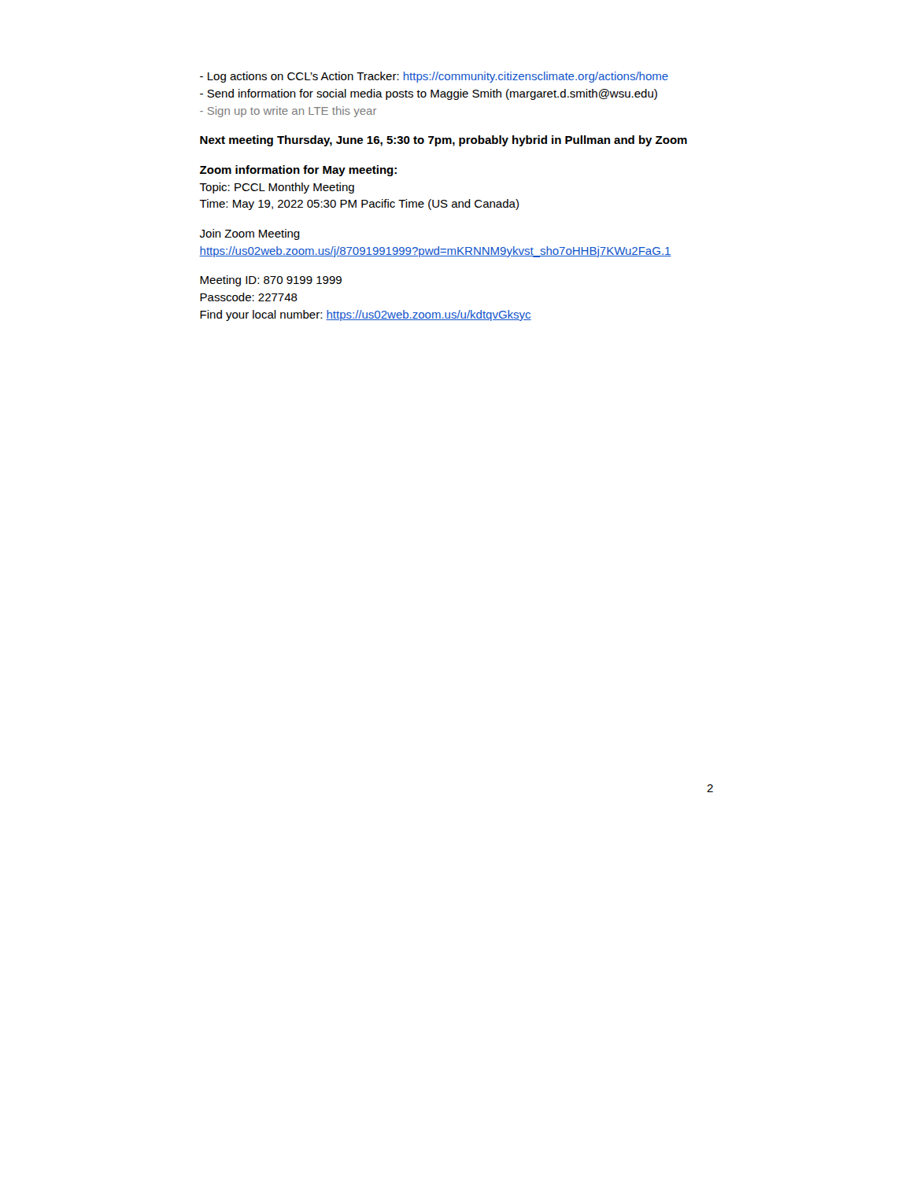- Log actions on CCL’s Action Tracker: https://community.citizensclimate.org/actions/home
- Send information for social media posts to Maggie Smith (margaret.d.smith@wsu.edu)
- Sign up to write an LTE this year
Next meeting Thursday, June 16, 5:30 to 7pm, probably hybrid in Pullman and by Zoom
Zoom information for May meeting:
Topic: PCCL Monthly Meeting
Time: May 19, 2022 05:30 PM Pacific Time (US and Canada)
Join Zoom Meeting
https://us02web.zoom.us/j/87091991999?pwd=mKRNNM9ykvst_sho7oHHBj7KWu2FaG.1
Meeting ID: 870 9199 1999
Passcode: 227748
Find your local number: https://us02web.zoom.us/u/kdtqvGksyc
2